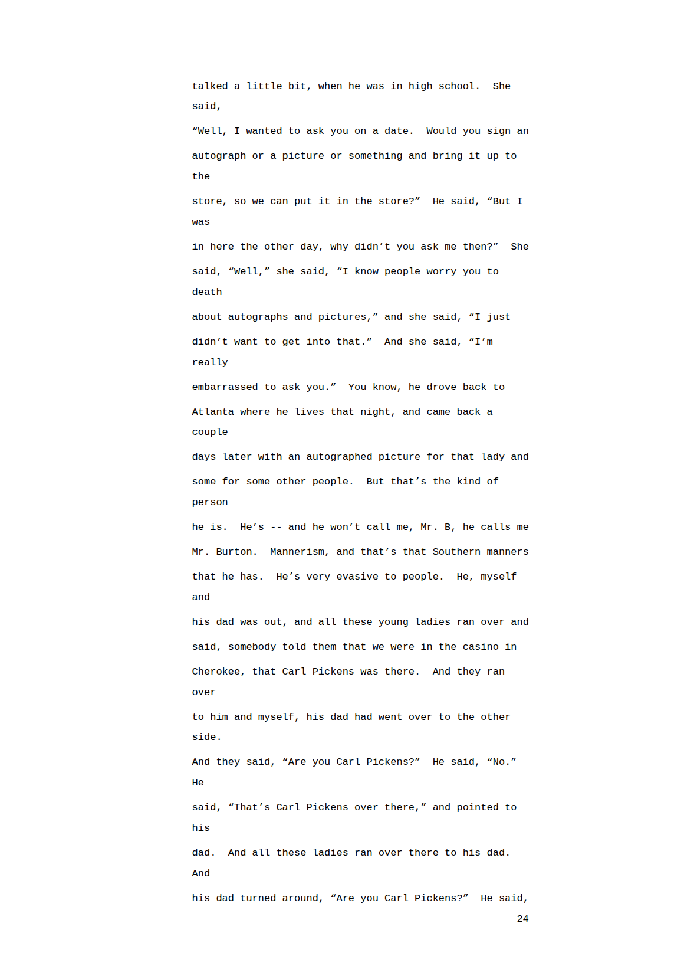talked a little bit, when he was in high school. She said,
“Well, I wanted to ask you on a date. Would you sign an
autograph or a picture or something and bring it up to the
store, so we can put it in the store?” He said, “But I was
in here the other day, why didn’t you ask me then?” She
said, “Well,” she said, “I know people worry you to death
about autographs and pictures,” and she said, “I just
didn’t want to get into that.” And she said, “I’m really
embarrassed to ask you.” You know, he drove back to
Atlanta where he lives that night, and came back a couple
days later with an autographed picture for that lady and
some for some other people. But that’s the kind of person
he is. He’s -- and he won’t call me, Mr. B, he calls me
Mr. Burton. Mannerism, and that’s that Southern manners
that he has. He’s very evasive to people. He, myself and
his dad was out, and all these young ladies ran over and
said, somebody told them that we were in the casino in
Cherokee, that Carl Pickens was there. And they ran over
to him and myself, his dad had went over to the other side.
And they said, “Are you Carl Pickens?” He said, “No.” He
said, “That’s Carl Pickens over there,” and pointed to his
dad. And all these ladies ran over there to his dad. And
his dad turned around, “Are you Carl Pickens?” He said,
24